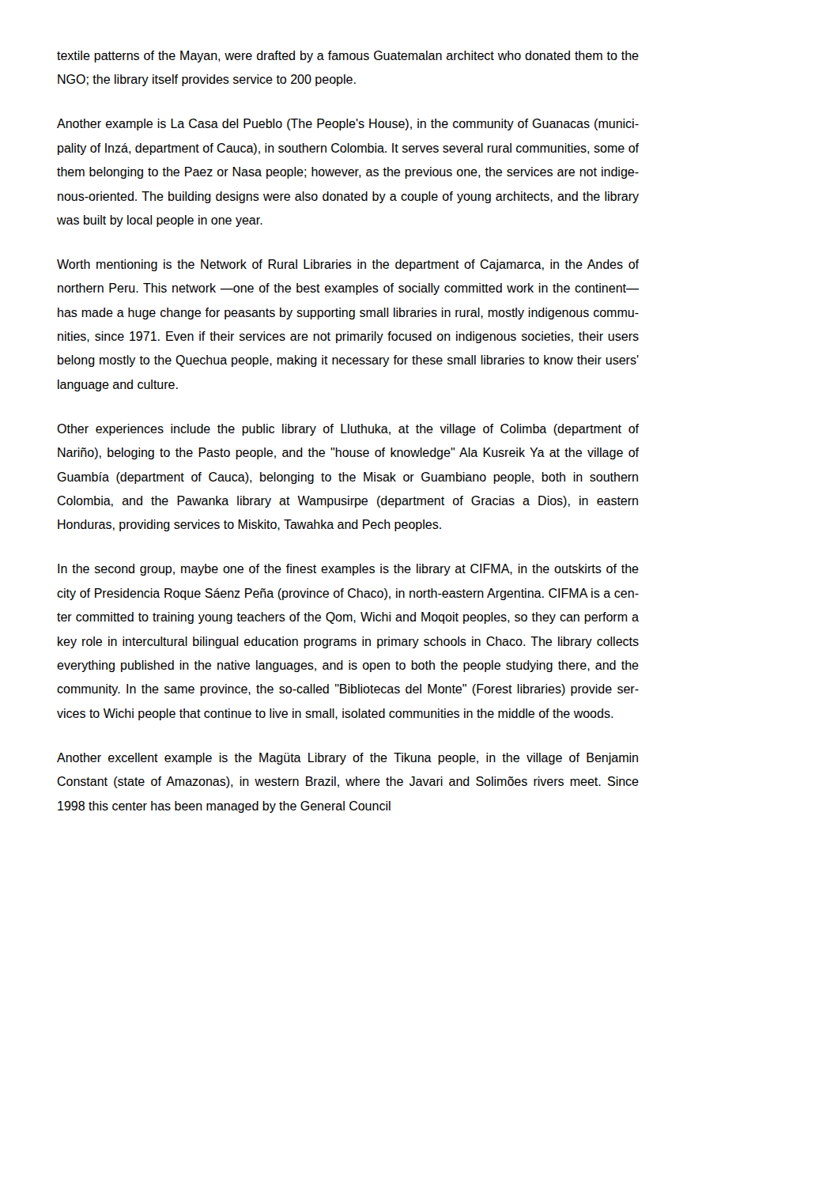textile patterns of the Mayan, were drafted by a famous Guatemalan architect who donated them to the NGO; the library itself provides service to 200 people.
Another example is La Casa del Pueblo (The People's House), in the community of Guanacas (municipality of Inzá, department of Cauca), in southern Colombia. It serves several rural communities, some of them belonging to the Paez or Nasa people; however, as the previous one, the services are not indigenous-oriented. The building designs were also donated by a couple of young architects, and the library was built by local people in one year.
Worth mentioning is the Network of Rural Libraries in the department of Cajamarca, in the Andes of northern Peru. This network —one of the best examples of socially committed work in the continent— has made a huge change for peasants by supporting small libraries in rural, mostly indigenous communities, since 1971. Even if their services are not primarily focused on indigenous societies, their users belong mostly to the Quechua people, making it necessary for these small libraries to know their users' language and culture.
Other experiences include the public library of Lluthuka, at the village of Colimba (department of Nariño), beloging to the Pasto people, and the "house of knowledge" Ala Kusreik Ya at the village of Guambía (department of Cauca), belonging to the Misak or Guambiano people, both in southern Colombia, and the Pawanka library at Wampusirpe (department of Gracias a Dios), in eastern Honduras, providing services to Miskito, Tawahka and Pech peoples.
In the second group, maybe one of the finest examples is the library at CIFMA, in the outskirts of the city of Presidencia Roque Sáenz Peña (province of Chaco), in north-eastern Argentina. CIFMA is a center committed to training young teachers of the Qom, Wichi and Moqoit peoples, so they can perform a key role in intercultural bilingual education programs in primary schools in Chaco. The library collects everything published in the native languages, and is open to both the people studying there, and the community. In the same province, the so-called "Bibliotecas del Monte" (Forest libraries) provide services to Wichi people that continue to live in small, isolated communities in the middle of the woods.
Another excellent example is the Magüta Library of the Tikuna people, in the village of Benjamin Constant (state of Amazonas), in western Brazil, where the Javari and Solimões rivers meet. Since 1998 this center has been managed by the General Council